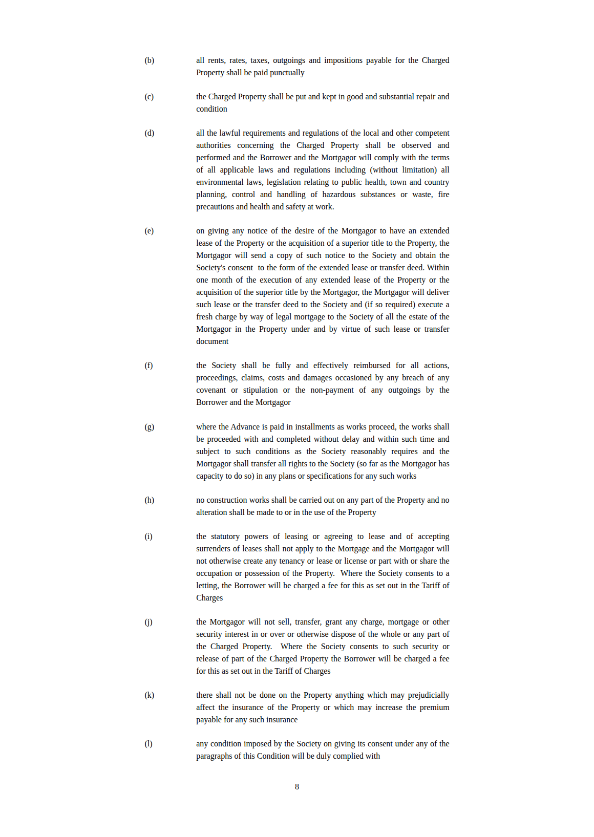(b) all rents, rates, taxes, outgoings and impositions payable for the Charged Property shall be paid punctually
(c) the Charged Property shall be put and kept in good and substantial repair and condition
(d) all the lawful requirements and regulations of the local and other competent authorities concerning the Charged Property shall be observed and performed and the Borrower and the Mortgagor will comply with the terms of all applicable laws and regulations including (without limitation) all environmental laws, legislation relating to public health, town and country planning, control and handling of hazardous substances or waste, fire precautions and health and safety at work.
(e) on giving any notice of the desire of the Mortgagor to have an extended lease of the Property or the acquisition of a superior title to the Property, the Mortgagor will send a copy of such notice to the Society and obtain the Society's consent to the form of the extended lease or transfer deed. Within one month of the execution of any extended lease of the Property or the acquisition of the superior title by the Mortgagor, the Mortgagor will deliver such lease or the transfer deed to the Society and (if so required) execute a fresh charge by way of legal mortgage to the Society of all the estate of the Mortgagor in the Property under and by virtue of such lease or transfer document
(f) the Society shall be fully and effectively reimbursed for all actions, proceedings, claims, costs and damages occasioned by any breach of any covenant or stipulation or the non-payment of any outgoings by the Borrower and the Mortgagor
(g) where the Advance is paid in installments as works proceed, the works shall be proceeded with and completed without delay and within such time and subject to such conditions as the Society reasonably requires and the Mortgagor shall transfer all rights to the Society (so far as the Mortgagor has capacity to do so) in any plans or specifications for any such works
(h) no construction works shall be carried out on any part of the Property and no alteration shall be made to or in the use of the Property
(i) the statutory powers of leasing or agreeing to lease and of accepting surrenders of leases shall not apply to the Mortgage and the Mortgagor will not otherwise create any tenancy or lease or license or part with or share the occupation or possession of the Property. Where the Society consents to a letting, the Borrower will be charged a fee for this as set out in the Tariff of Charges
(j) the Mortgagor will not sell, transfer, grant any charge, mortgage or other security interest in or over or otherwise dispose of the whole or any part of the Charged Property. Where the Society consents to such security or release of part of the Charged Property the Borrower will be charged a fee for this as set out in the Tariff of Charges
(k) there shall not be done on the Property anything which may prejudicially affect the insurance of the Property or which may increase the premium payable for any such insurance
(l) any condition imposed by the Society on giving its consent under any of the paragraphs of this Condition will be duly complied with
8